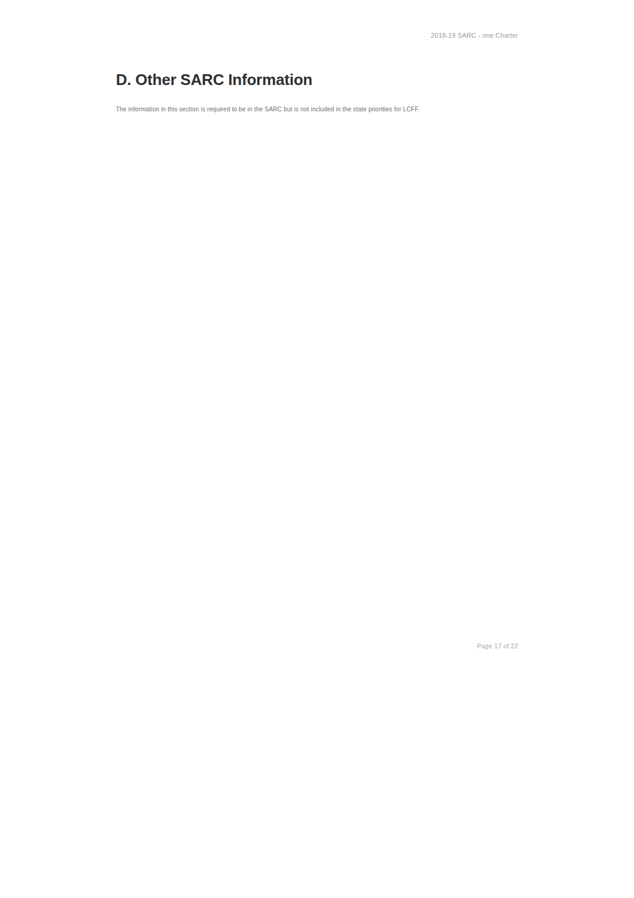2018-19 SARC - one.Charter
D. Other SARC Information
The information in this section is required to be in the SARC but is not included in the state priorities for LCFF.
Page 17 of 22